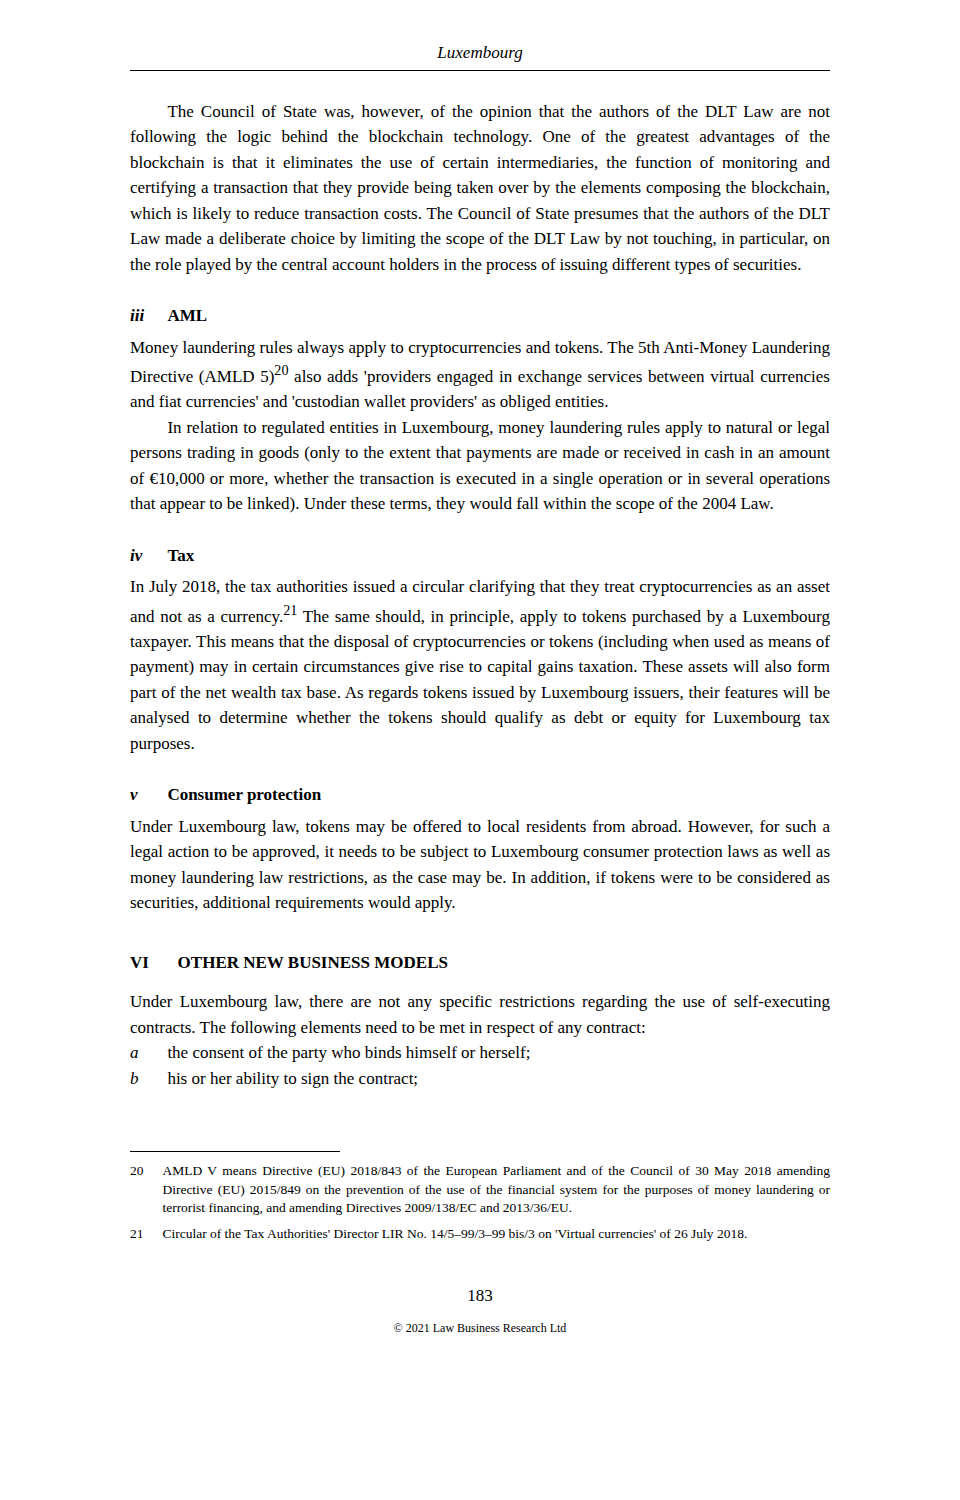Luxembourg
The Council of State was, however, of the opinion that the authors of the DLT Law are not following the logic behind the blockchain technology. One of the greatest advantages of the blockchain is that it eliminates the use of certain intermediaries, the function of monitoring and certifying a transaction that they provide being taken over by the elements composing the blockchain, which is likely to reduce transaction costs. The Council of State presumes that the authors of the DLT Law made a deliberate choice by limiting the scope of the DLT Law by not touching, in particular, on the role played by the central account holders in the process of issuing different types of securities.
iii AML
Money laundering rules always apply to cryptocurrencies and tokens. The 5th Anti-Money Laundering Directive (AMLD 5)20 also adds 'providers engaged in exchange services between virtual currencies and fiat currencies' and 'custodian wallet providers' as obliged entities.
In relation to regulated entities in Luxembourg, money laundering rules apply to natural or legal persons trading in goods (only to the extent that payments are made or received in cash in an amount of €10,000 or more, whether the transaction is executed in a single operation or in several operations that appear to be linked). Under these terms, they would fall within the scope of the 2004 Law.
iv Tax
In July 2018, the tax authorities issued a circular clarifying that they treat cryptocurrencies as an asset and not as a currency.21 The same should, in principle, apply to tokens purchased by a Luxembourg taxpayer. This means that the disposal of cryptocurrencies or tokens (including when used as means of payment) may in certain circumstances give rise to capital gains taxation. These assets will also form part of the net wealth tax base. As regards tokens issued by Luxembourg issuers, their features will be analysed to determine whether the tokens should qualify as debt or equity for Luxembourg tax purposes.
v Consumer protection
Under Luxembourg law, tokens may be offered to local residents from abroad. However, for such a legal action to be approved, it needs to be subject to Luxembourg consumer protection laws as well as money laundering law restrictions, as the case may be. In addition, if tokens were to be considered as securities, additional requirements would apply.
VIOTHER NEW BUSINESS MODELS
Under Luxembourg law, there are not any specific restrictions regarding the use of self-executing contracts. The following elements need to be met in respect of any contract:
athe consent of the party who binds himself or herself;
bhis or her ability to sign the contract;
20 AMLD V means Directive (EU) 2018/843 of the European Parliament and of the Council of 30 May 2018 amending Directive (EU) 2015/849 on the prevention of the use of the financial system for the purposes of money laundering or terrorist financing, and amending Directives 2009/138/EC and 2013/36/EU.
21 Circular of the Tax Authorities' Director LIR No. 14/5–99/3–99 bis/3 on 'Virtual currencies' of 26 July 2018.
183
© 2021 Law Business Research Ltd